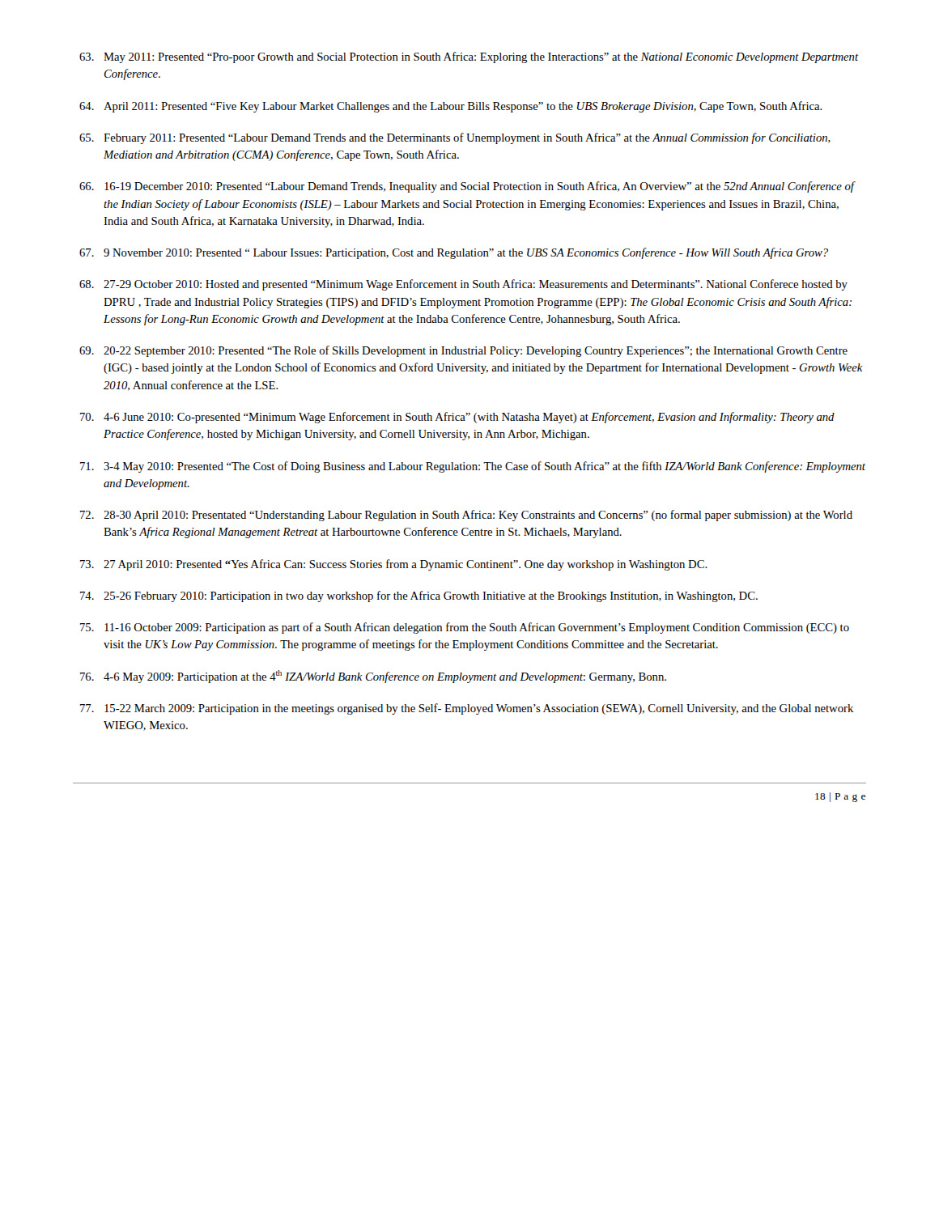May 2011: Presented “Pro-poor Growth and Social Protection in South Africa: Exploring the Interactions” at the National Economic Development Department Conference.
April 2011: Presented “Five Key Labour Market Challenges and the Labour Bills Response” to the UBS Brokerage Division, Cape Town, South Africa.
February 2011: Presented “Labour Demand Trends and the Determinants of Unemployment in South Africa” at the Annual Commission for Conciliation, Mediation and Arbitration (CCMA) Conference, Cape Town, South Africa.
16-19 December 2010: Presented “Labour Demand Trends, Inequality and Social Protection in South Africa, An Overview” at the 52nd Annual Conference of the Indian Society of Labour Economists (ISLE) – Labour Markets and Social Protection in Emerging Economies: Experiences and Issues in Brazil, China, India and South Africa, at Karnataka University, in Dharwad, India.
9 November 2010: Presented “ Labour Issues: Participation, Cost and Regulation” at the UBS SA Economics Conference - How Will South Africa Grow?
27-29 October 2010: Hosted and presented “Minimum Wage Enforcement in South Africa: Measurements and Determinants”. National Conferece hosted by DPRU , Trade and Industrial Policy Strategies (TIPS) and DFID’s Employment Promotion Programme (EPP): The Global Economic Crisis and South Africa: Lessons for Long-Run Economic Growth and Development at the Indaba Conference Centre, Johannesburg, South Africa.
20-22 September 2010: Presented “The Role of Skills Development in Industrial Policy: Developing Country Experiences”; the International Growth Centre (IGC) - based jointly at the London School of Economics and Oxford University, and initiated by the Department for International Development - Growth Week 2010, Annual conference at the LSE.
4-6 June 2010: Co-presented “Minimum Wage Enforcement in South Africa” (with Natasha Mayet) at Enforcement, Evasion and Informality: Theory and Practice Conference, hosted by Michigan University, and Cornell University, in Ann Arbor, Michigan.
3-4 May 2010: Presented “The Cost of Doing Business and Labour Regulation: The Case of South Africa” at the fifth IZA/World Bank Conference: Employment and Development.
28-30 April 2010: Presentated “Understanding Labour Regulation in South Africa: Key Constraints and Concerns” (no formal paper submission) at the World Bank’s Africa Regional Management Retreat at Harbourtowne Conference Centre in St. Michaels, Maryland.
27 April 2010: Presented “Yes Africa Can: Success Stories from a Dynamic Continent”. One day workshop in Washington DC.
25-26 February 2010: Participation in two day workshop for the Africa Growth Initiative at the Brookings Institution, in Washington, DC.
11-16 October 2009: Participation as part of a South African delegation from the South African Government’s Employment Condition Commission (ECC) to visit the UK’s Low Pay Commission. The programme of meetings for the Employment Conditions Committee and the Secretariat.
4-6 May 2009: Participation at the 4th IZA/World Bank Conference on Employment and Development: Germany, Bonn.
15-22 March 2009: Participation in the meetings organised by the Self- Employed Women’s Association (SEWA), Cornell University, and the Global network WIEGO, Mexico.
18 | P a g e